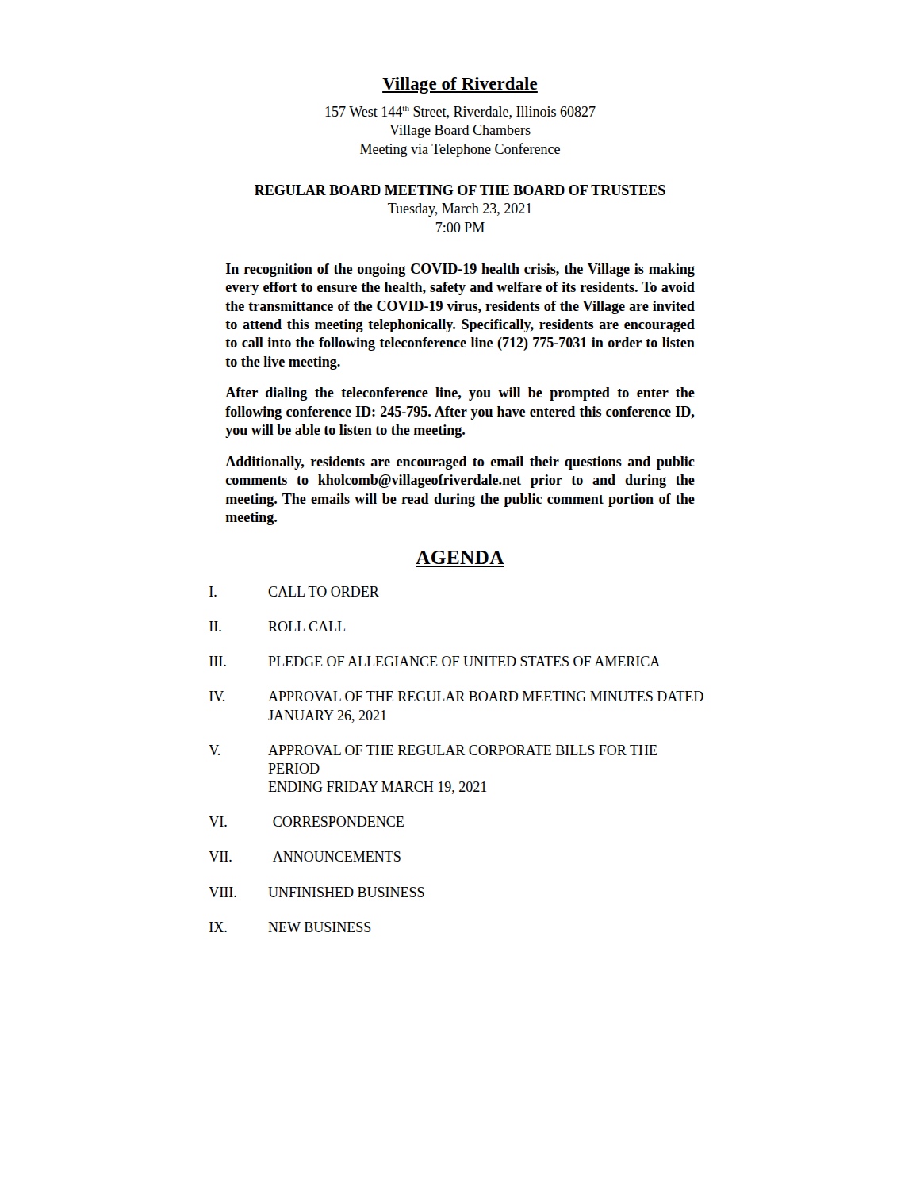Village of Riverdale
157 West 144th Street, Riverdale, Illinois 60827
Village Board Chambers
Meeting via Telephone Conference
REGULAR BOARD MEETING OF THE BOARD OF TRUSTEES
Tuesday, March 23, 2021
7:00 PM
In recognition of the ongoing COVID-19 health crisis, the Village is making every effort to ensure the health, safety and welfare of its residents. To avoid the transmittance of the COVID-19 virus, residents of the Village are invited to attend this meeting telephonically. Specifically, residents are encouraged to call into the following teleconference line (712) 775-7031 in order to listen to the live meeting.
After dialing the teleconference line, you will be prompted to enter the following conference ID: 245-795. After you have entered this conference ID, you will be able to listen to the meeting.
Additionally, residents are encouraged to email their questions and public comments to kholcomb@villageofriverdale.net prior to and during the meeting. The emails will be read during the public comment portion of the meeting.
AGENDA
| I. | CALL TO ORDER |
| II. | ROLL CALL |
| III. | PLEDGE OF ALLEGIANCE OF UNITED STATES OF AMERICA |
| IV. | APPROVAL OF THE REGULAR BOARD MEETING MINUTES DATED JANUARY 26, 2021 |
| V. | APPROVAL OF THE REGULAR CORPORATE BILLS FOR THE PERIOD ENDING FRIDAY MARCH 19, 2021 |
| VI. | CORRESPONDENCE |
| VII. | ANNOUNCEMENTS |
| VIII. | UNFINISHED BUSINESS |
| IX. | NEW BUSINESS |